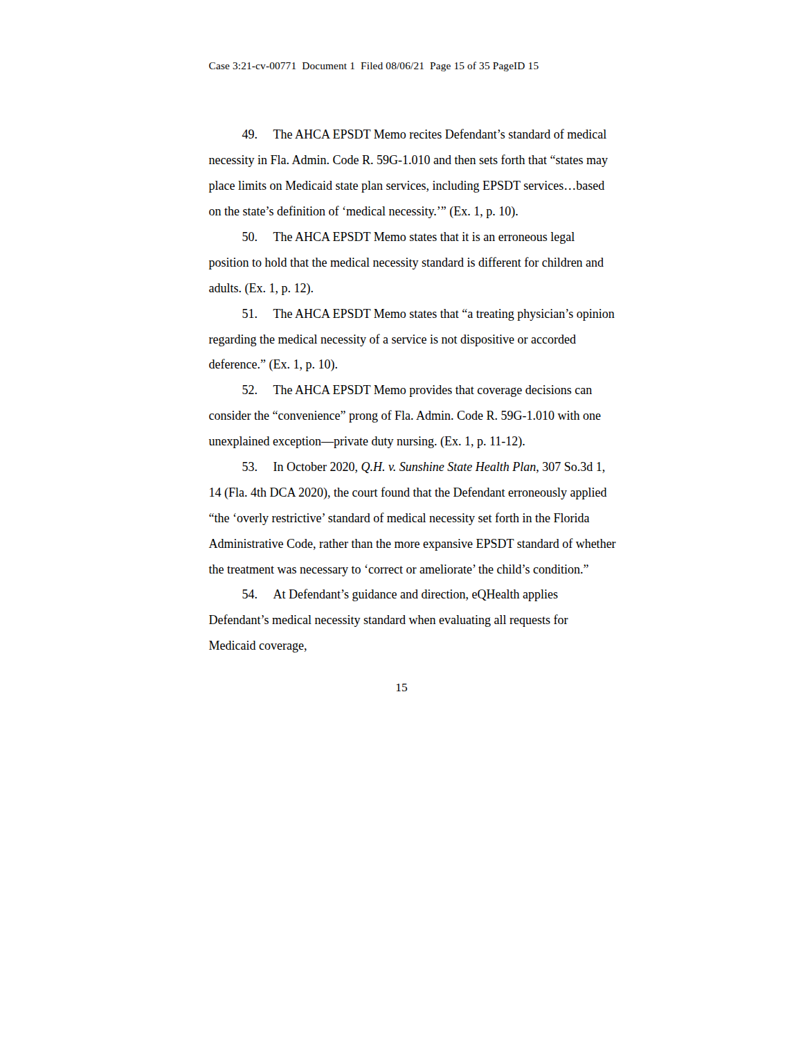Case 3:21-cv-00771 Document 1 Filed 08/06/21 Page 15 of 35 PageID 15
49. The AHCA EPSDT Memo recites Defendant’s standard of medical necessity in Fla. Admin. Code R. 59G-1.010 and then sets forth that “states may place limits on Medicaid state plan services, including EPSDT services…based on the state’s definition of ‘medical necessity.’” (Ex. 1, p. 10).
50. The AHCA EPSDT Memo states that it is an erroneous legal position to hold that the medical necessity standard is different for children and adults. (Ex. 1, p. 12).
51. The AHCA EPSDT Memo states that “a treating physician’s opinion regarding the medical necessity of a service is not dispositive or accorded deference.” (Ex. 1, p. 10).
52. The AHCA EPSDT Memo provides that coverage decisions can consider the “convenience” prong of Fla. Admin. Code R. 59G-1.010 with one unexplained exception—private duty nursing. (Ex. 1, p. 11-12).
53. In October 2020, Q.H. v. Sunshine State Health Plan, 307 So.3d 1, 14 (Fla. 4th DCA 2020), the court found that the Defendant erroneously applied “the ‘overly restrictive’ standard of medical necessity set forth in the Florida Administrative Code, rather than the more expansive EPSDT standard of whether the treatment was necessary to ‘correct or ameliorate’ the child’s condition.”
54. At Defendant’s guidance and direction, eQHealth applies Defendant’s medical necessity standard when evaluating all requests for Medicaid coverage,
15